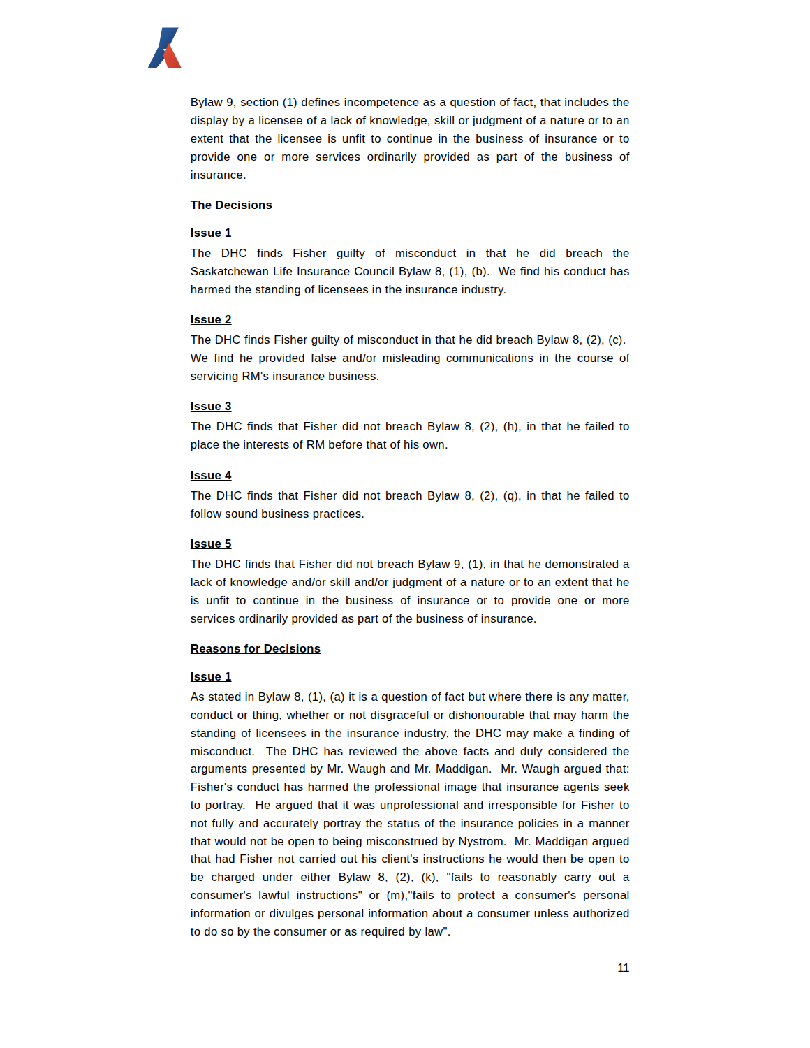Bylaw 9, section (1) defines incompetence as a question of fact, that includes the display by a licensee of a lack of knowledge, skill or judgment of a nature or to an extent that the licensee is unfit to continue in the business of insurance or to provide one or more services ordinarily provided as part of the business of insurance.
The Decisions
Issue 1
The DHC finds Fisher guilty of misconduct in that he did breach the Saskatchewan Life Insurance Council Bylaw 8, (1), (b). We find his conduct has harmed the standing of licensees in the insurance industry.
Issue 2
The DHC finds Fisher guilty of misconduct in that he did breach Bylaw 8, (2), (c). We find he provided false and/or misleading communications in the course of servicing RM's insurance business.
Issue 3
The DHC finds that Fisher did not breach Bylaw 8, (2), (h), in that he failed to place the interests of RM before that of his own.
Issue 4
The DHC finds that Fisher did not breach Bylaw 8, (2), (q), in that he failed to follow sound business practices.
Issue 5
The DHC finds that Fisher did not breach Bylaw 9, (1), in that he demonstrated a lack of knowledge and/or skill and/or judgment of a nature or to an extent that he is unfit to continue in the business of insurance or to provide one or more services ordinarily provided as part of the business of insurance.
Reasons for Decisions
Issue 1
As stated in Bylaw 8, (1), (a) it is a question of fact but where there is any matter, conduct or thing, whether or not disgraceful or dishonourable that may harm the standing of licensees in the insurance industry, the DHC may make a finding of misconduct. The DHC has reviewed the above facts and duly considered the arguments presented by Mr. Waugh and Mr. Maddigan. Mr. Waugh argued that: Fisher's conduct has harmed the professional image that insurance agents seek to portray. He argued that it was unprofessional and irresponsible for Fisher to not fully and accurately portray the status of the insurance policies in a manner that would not be open to being misconstrued by Nystrom. Mr. Maddigan argued that had Fisher not carried out his client's instructions he would then be open to be charged under either Bylaw 8, (2), (k), "fails to reasonably carry out a consumer's lawful instructions" or (m),"fails to protect a consumer's personal information or divulges personal information about a consumer unless authorized to do so by the consumer or as required by law".
11